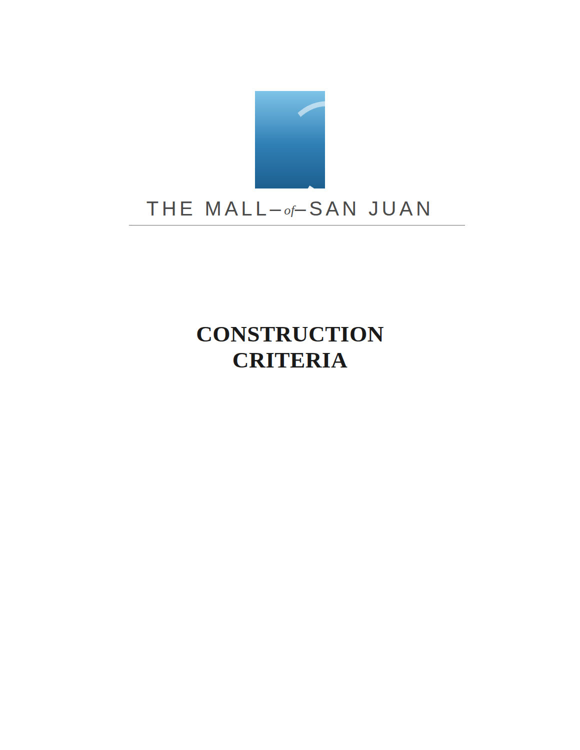THE MALL–of–SAN JUAN
CONSTRUCTION
CRITERIA